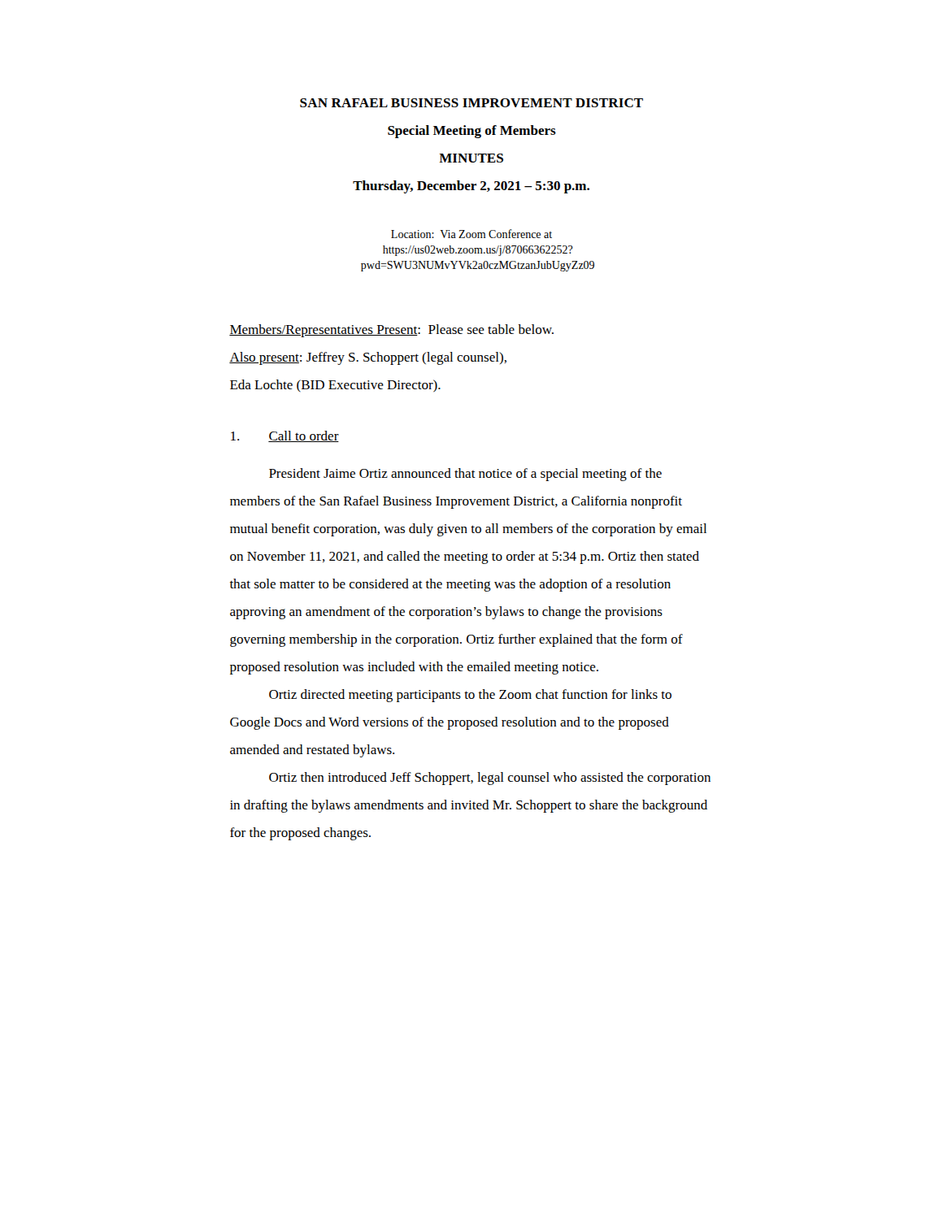SAN RAFAEL BUSINESS IMPROVEMENT DISTRICT
Special Meeting of Members
MINUTES
Thursday, December 2, 2021 – 5:30 p.m.
Location: Via Zoom Conference at https://us02web.zoom.us/j/87066362252? pwd=SWU3NUMvYVk2a0czMGtzanJubUgyZz09
Members/Representatives Present: Please see table below.
Also present: Jeffrey S. Schoppert (legal counsel),
Eda Lochte (BID Executive Director).
1. Call to order
President Jaime Ortiz announced that notice of a special meeting of the members of the San Rafael Business Improvement District, a California nonprofit mutual benefit corporation, was duly given to all members of the corporation by email on November 11, 2021, and called the meeting to order at 5:34 p.m. Ortiz then stated that sole matter to be considered at the meeting was the adoption of a resolution approving an amendment of the corporation’s bylaws to change the provisions governing membership in the corporation. Ortiz further explained that the form of proposed resolution was included with the emailed meeting notice.
Ortiz directed meeting participants to the Zoom chat function for links to Google Docs and Word versions of the proposed resolution and to the proposed amended and restated bylaws.
Ortiz then introduced Jeff Schoppert, legal counsel who assisted the corporation in drafting the bylaws amendments and invited Mr. Schoppert to share the background for the proposed changes.